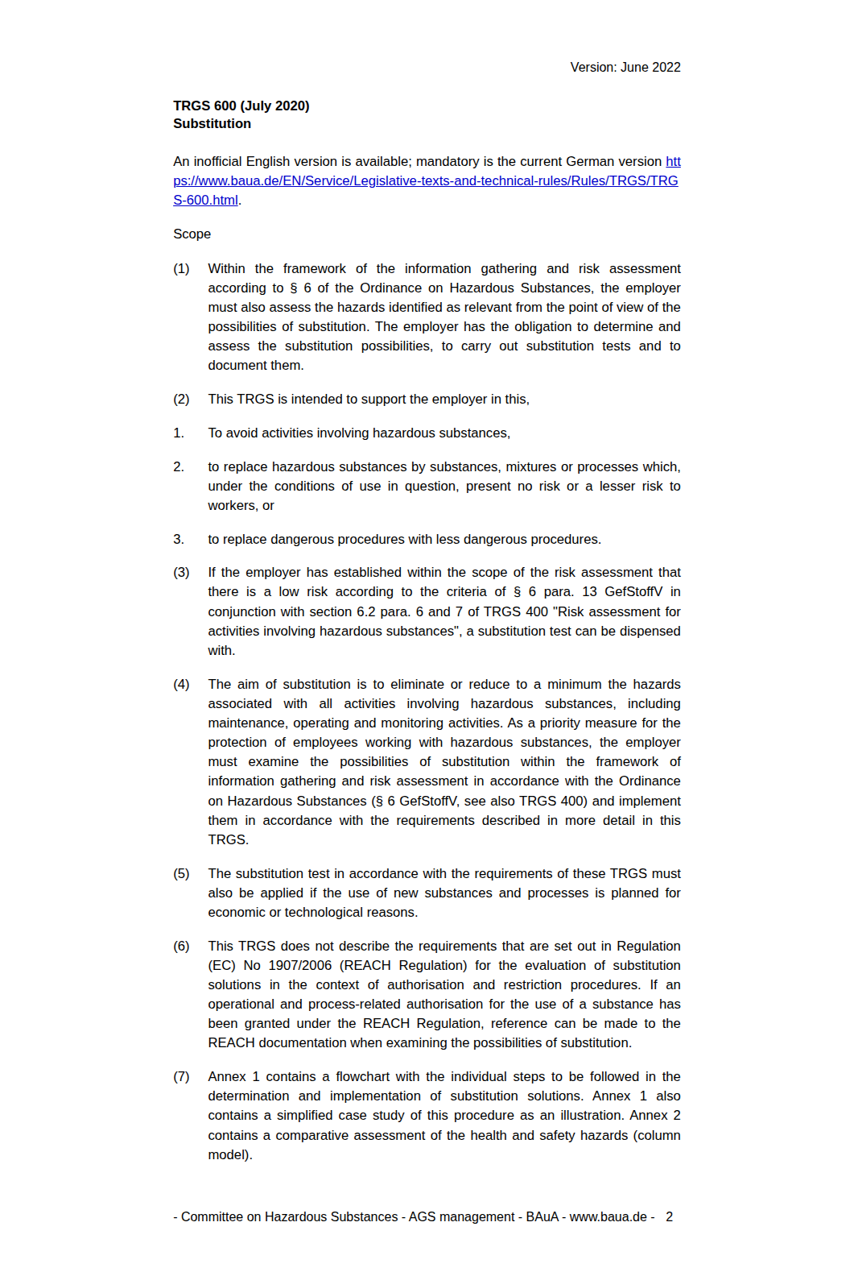Version: June 2022
TRGS 600 (July 2020)
Substitution
An inofficial English version is available; mandatory is the current German version https://www.baua.de/EN/Service/Legislative-texts-and-technical-rules/Rules/TRGS/TRGS-600.html.
Scope
(1)
Within the framework of the information gathering and risk assessment according to § 6 of the Ordinance on Hazardous Substances, the employer must also assess the hazards identified as relevant from the point of view of the possibilities of substitution. The employer has the obligation to determine and assess the substitution possibilities, to carry out substitution tests and to document them.
(2)
This TRGS is intended to support the employer in this,
1.
To avoid activities involving hazardous substances,
2.
to replace hazardous substances by substances, mixtures or processes which, under the conditions of use in question, present no risk or a lesser risk to workers, or
3.
to replace dangerous procedures with less dangerous procedures.
(3)
If the employer has established within the scope of the risk assessment that there is a low risk according to the criteria of § 6 para. 13 GefStoffV in conjunction with section 6.2 para. 6 and 7 of TRGS 400 "Risk assessment for activities involving hazardous substances", a substitution test can be dispensed with.
(4)
The aim of substitution is to eliminate or reduce to a minimum the hazards associated with all activities involving hazardous substances, including maintenance, operating and monitoring activities. As a priority measure for the protection of employees working with hazardous substances, the employer must examine the possibilities of substitution within the framework of information gathering and risk assessment in accordance with the Ordinance on Hazardous Substances (§ 6 GefStoffV, see also TRGS 400) and implement them in accordance with the requirements described in more detail in this TRGS.
(5)
The substitution test in accordance with the requirements of these TRGS must also be applied if the use of new substances and processes is planned for economic or technological reasons.
(6)
This TRGS does not describe the requirements that are set out in Regulation (EC) No 1907/2006 (REACH Regulation) for the evaluation of substitution solutions in the context of authorisation and restriction procedures. If an operational and process-related authorisation for the use of a substance has been granted under the REACH Regulation, reference can be made to the REACH documentation when examining the possibilities of substitution.
(7)
Annex 1 contains a flowchart with the individual steps to be followed in the determination and implementation of substitution solutions. Annex 1 also contains a simplified case study of this procedure as an illustration. Annex 2 contains a comparative assessment of the health and safety hazards (column model).
- Committee on Hazardous Substances - AGS management - BAuA - www.baua.de -
2